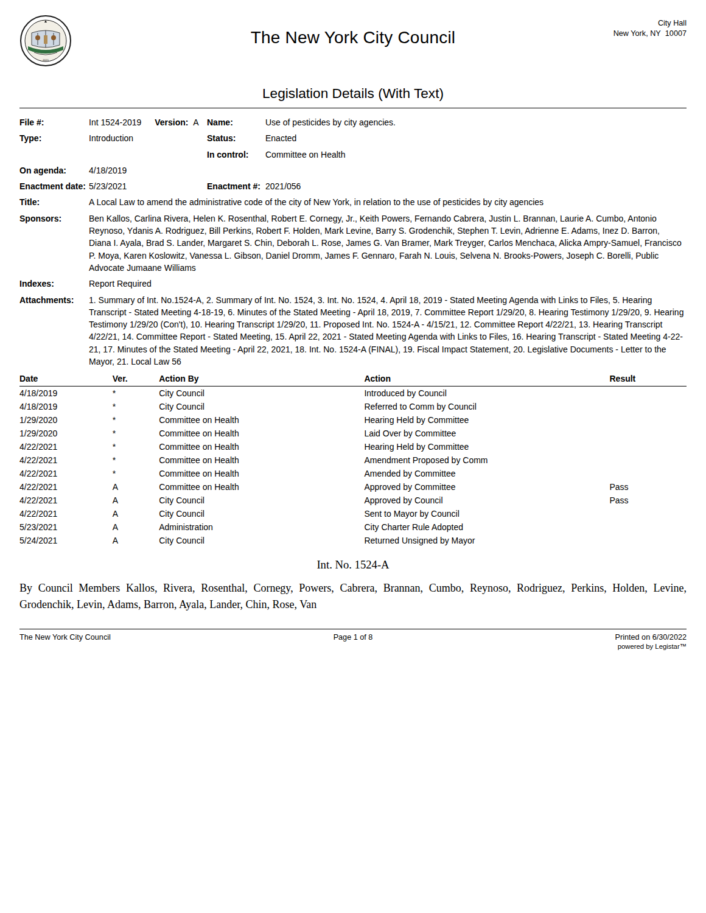1625
The New York City Council
City Hall
New York, NY 10007
Legislation Details (With Text)
| File #: | Int 1524-2019 Version: A | Name: | Use of pesticides by city agencies. |
| Type: | Introduction | Status: | Enacted |
| | | In control: | Committee on Health |
| On agenda: | 4/18/2019 | | |
| Enactment date: | 5/23/2021 | Enactment #: | 2021/056 |
| Title: | A Local Law to amend the administrative code of the city of New York, in relation to the use of pesticides by city agencies |
| Sponsors: | Ben Kallos, Carlina Rivera, Helen K. Rosenthal, Robert E. Cornegy, Jr., Keith Powers, Fernando Cabrera, Justin L. Brannan, Laurie A. Cumbo, Antonio Reynoso, Ydanis A. Rodriguez, Bill Perkins, Robert F. Holden, Mark Levine, Barry S. Grodenchik, Stephen T. Levin, Adrienne E. Adams, Inez D. Barron, Diana I. Ayala, Brad S. Lander, Margaret S. Chin, Deborah L. Rose, James G. Van Bramer, Mark Treyger, Carlos Menchaca, Alicka Ampry-Samuel, Francisco P. Moya, Karen Koslowitz, Vanessa L. Gibson, Daniel Dromm, James F. Gennaro, Farah N. Louis, Selvena N. Brooks-Powers, Joseph C. Borelli, Public Advocate Jumaane Williams |
| Indexes: | Report Required |
| Attachments: | 1. Summary of Int. No.1524-A, 2. Summary of Int. No. 1524, 3. Int. No. 1524, 4. April 18, 2019 - Stated Meeting Agenda with Links to Files, 5. Hearing Transcript - Stated Meeting 4-18-19, 6. Minutes of the Stated Meeting - April 18, 2019, 7. Committee Report 1/29/20, 8. Hearing Testimony 1/29/20, 9. Hearing Testimony 1/29/20 (Con't), 10. Hearing Transcript 1/29/20, 11. Proposed Int. No. 1524-A - 4/15/21, 12. Committee Report 4/22/21, 13. Hearing Transcript 4/22/21, 14. Committee Report - Stated Meeting, 15. April 22, 2021 - Stated Meeting Agenda with Links to Files, 16. Hearing Transcript - Stated Meeting 4-22-21, 17. Minutes of the Stated Meeting - April 22, 2021, 18. Int. No. 1524-A (FINAL), 19. Fiscal Impact Statement, 20. Legislative Documents - Letter to the Mayor, 21. Local Law 56 |
| Date | Ver. | Action By | Action | Result |
| --- | --- | --- | --- | --- |
| 4/18/2019 | * | City Council | Introduced by Council | |
| 4/18/2019 | * | City Council | Referred to Comm by Council | |
| 1/29/2020 | * | Committee on Health | Hearing Held by Committee | |
| 1/29/2020 | * | Committee on Health | Laid Over by Committee | |
| 4/22/2021 | * | Committee on Health | Hearing Held by Committee | |
| 4/22/2021 | * | Committee on Health | Amendment Proposed by Comm | |
| 4/22/2021 | * | Committee on Health | Amended by Committee | |
| 4/22/2021 | A | Committee on Health | Approved by Committee | Pass |
| 4/22/2021 | A | City Council | Approved by Council | Pass |
| 4/22/2021 | A | City Council | Sent to Mayor by Council | |
| 5/23/2021 | A | Administration | City Charter Rule Adopted | |
| 5/24/2021 | A | City Council | Returned Unsigned by Mayor | |
Int. No. 1524-A
By Council Members Kallos, Rivera, Rosenthal, Cornegy, Powers, Cabrera, Brannan, Cumbo, Reynoso, Rodriguez, Perkins, Holden, Levine, Grodenchik, Levin, Adams, Barron, Ayala, Lander, Chin, Rose, Van
The New York City Council
Page 1 of 8
Printed on 6/30/2022
powered by Legistar™